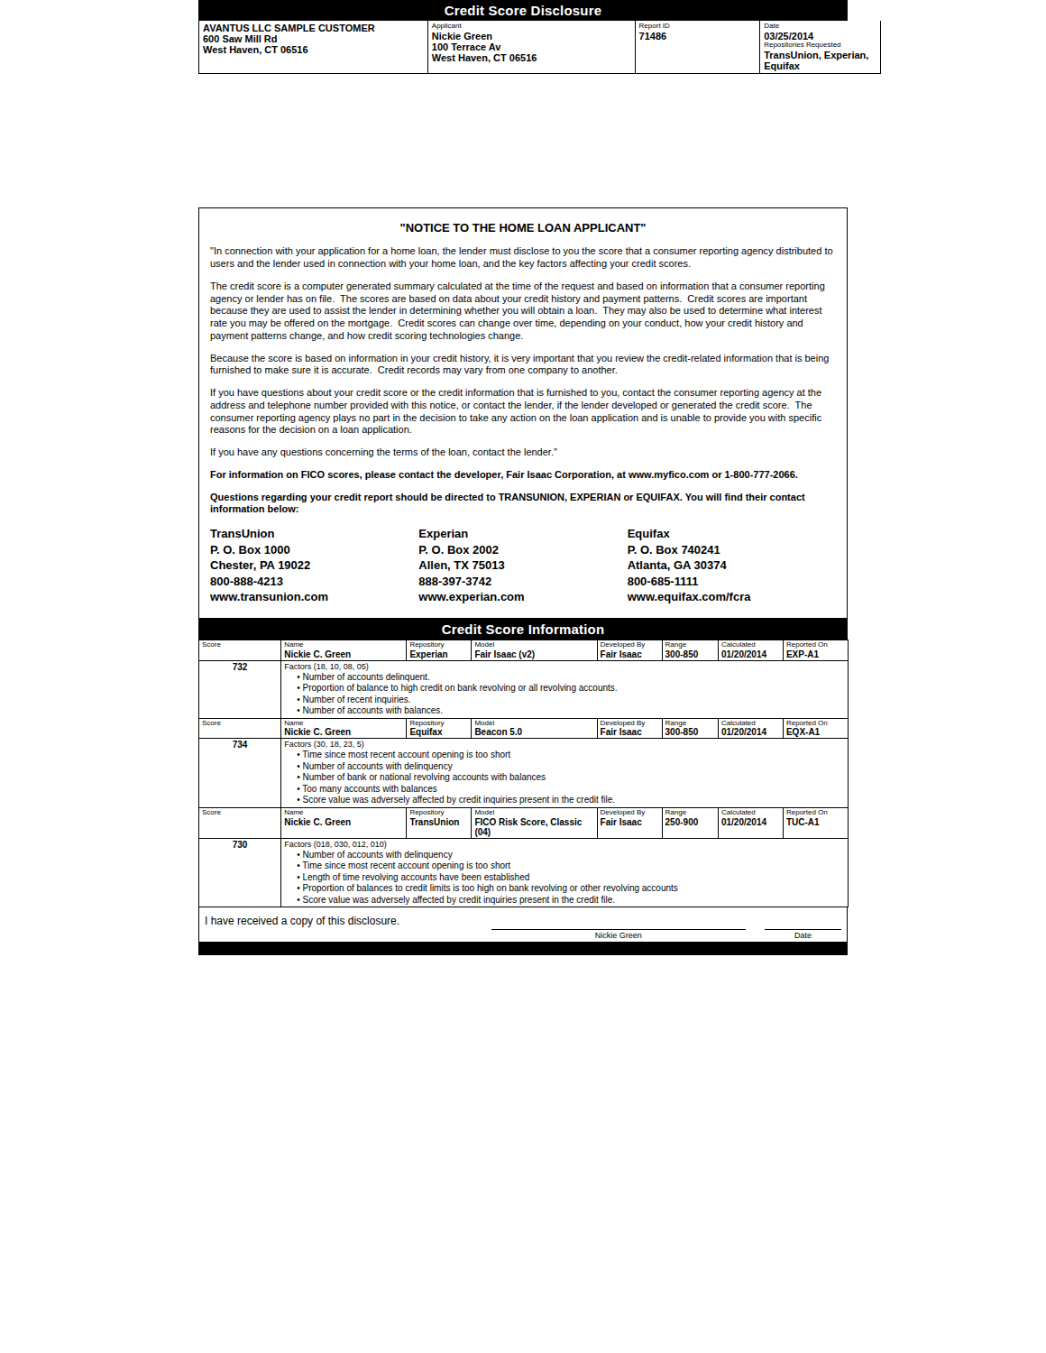Credit Score Disclosure
| AVANTUS LLC SAMPLE CUSTOMER 600 Saw Mill Rd West Haven, CT 06516 | Applicant Nickie Green 100 Terrace Av West Haven, CT 06516 | Report ID 71486 | Date 03/25/2014 Repositories Requested TransUnion, Experian, Equifax |
"NOTICE TO THE HOME LOAN APPLICANT"
"In connection with your application for a home loan, the lender must disclose to you the score that a consumer reporting agency distributed to users and the lender used in connection with your home loan, and the key factors affecting your credit scores.
The credit score is a computer generated summary calculated at the time of the request and based on information that a consumer reporting agency or lender has on file. The scores are based on data about your credit history and payment patterns. Credit scores are important because they are used to assist the lender in determining whether you will obtain a loan. They may also be used to determine what interest rate you may be offered on the mortgage. Credit scores can change over time, depending on your conduct, how your credit history and payment patterns change, and how credit scoring technologies change.
Because the score is based on information in your credit history, it is very important that you review the credit-related information that is being furnished to make sure it is accurate. Credit records may vary from one company to another.
If you have questions about your credit score or the credit information that is furnished to you, contact the consumer reporting agency at the address and telephone number provided with this notice, or contact the lender, if the lender developed or generated the credit score. The consumer reporting agency plays no part in the decision to take any action on the loan application and is unable to provide you with specific reasons for the decision on a loan application.
If you have any questions concerning the terms of the loan, contact the lender."
For information on FICO scores, please contact the developer, Fair Isaac Corporation, at www.myfico.com or 1-800-777-2066.
Questions regarding your credit report should be directed to TRANSUNION, EXPERIAN or EQUIFAX. You will find their contact information below:
| TransUnion P. O. Box 1000 Chester, PA 19022 800-888-4213 www.transunion.com | Experian P. O. Box 2002 Allen, TX 75013 888-397-3742 www.experian.com | Equifax P. O. Box 740241 Atlanta, GA 30374 800-685-1111 www.equifax.com/fcra |
Credit Score Information
| Score | Name Nickie C. Green | Repository Experian | Model Fair Isaac (v2) | Developed By Fair Isaac | Range 300-850 | Calculated 01/20/2014 | Reported On EXP-A1 |
| 732 | Factors (18, 10, 08, 05) Number of accounts delinquent. Proportion of balance to high credit on bank revolving or all revolving accounts. Number of recent inquiries. Number of accounts with balances. |
| Score | Name Nickie C. Green | Repository Equifax | Model Beacon 5.0 | Developed By Fair Isaac | Range 300-850 | Calculated 01/20/2014 | Reported On EQX-A1 |
| 734 | Factors (30, 18, 23, 5) Time since most recent account opening is too short Number of accounts with delinquency Number of bank or national revolving accounts with balances Too many accounts with balances Score value was adversely affected by credit inquiries present in the credit file. |
| Score | Name Nickie C. Green | Repository TransUnion | Model FICO Risk Score, Classic (04) | Developed By Fair Isaac | Range 250-900 | Calculated 01/20/2014 | Reported On TUC-A1 |
| 730 | Factors (018, 030, 012, 010) Number of accounts with delinquency Time since most recent account opening is too short Length of time revolving accounts have been established Proportion of balances to credit limits is too high on bank revolving or other revolving accounts Score value was adversely affected by credit inquiries present in the credit file. |
| I have received a copy of this disclosure. | Nickie Green | | Date |